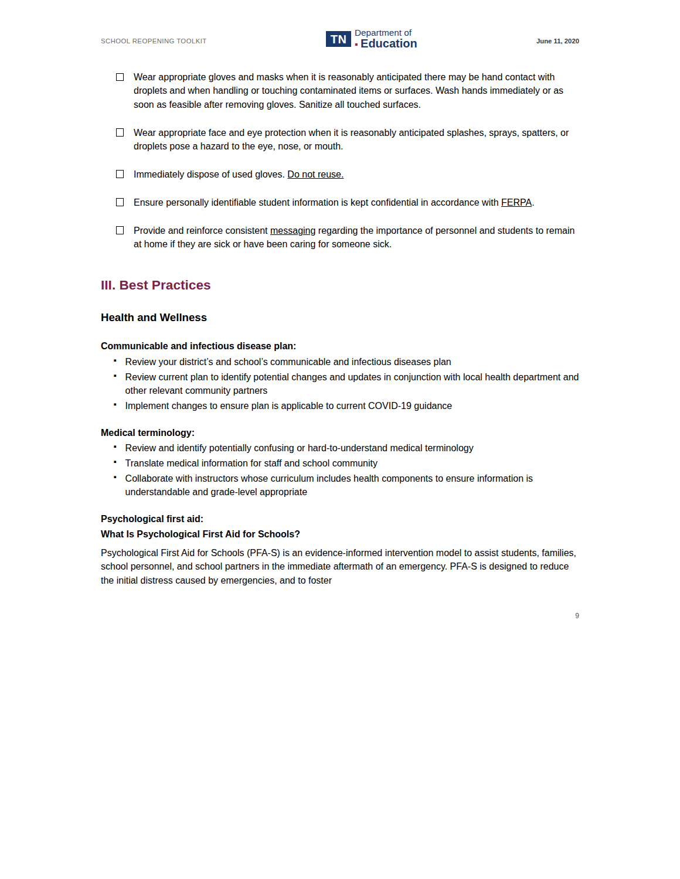School Reopening Toolkit
TN Department of Education
June 11, 2020
Wear appropriate gloves and masks when it is reasonably anticipated there may be hand contact with droplets and when handling or touching contaminated items or surfaces. Wash hands immediately or as soon as feasible after removing gloves. Sanitize all touched surfaces.
Wear appropriate face and eye protection when it is reasonably anticipated splashes, sprays, spatters, or droplets pose a hazard to the eye, nose, or mouth.
Immediately dispose of used gloves. Do not reuse.
Ensure personally identifiable student information is kept confidential in accordance with FERPA.
Provide and reinforce consistent messaging regarding the importance of personnel and students to remain at home if they are sick or have been caring for someone sick.
III. Best Practices
Health and Wellness
Communicable and infectious disease plan:
Review your district’s and school’s communicable and infectious diseases plan
Review current plan to identify potential changes and updates in conjunction with local health department and other relevant community partners
Implement changes to ensure plan is applicable to current COVID-19 guidance
Medical terminology:
Review and identify potentially confusing or hard-to-understand medical terminology
Translate medical information for staff and school community
Collaborate with instructors whose curriculum includes health components to ensure information is understandable and grade-level appropriate
Psychological first aid:
What Is Psychological First Aid for Schools?
Psychological First Aid for Schools (PFA-S) is an evidence-informed intervention model to assist students, families, school personnel, and school partners in the immediate aftermath of an emergency. PFA-S is designed to reduce the initial distress caused by emergencies, and to foster
9